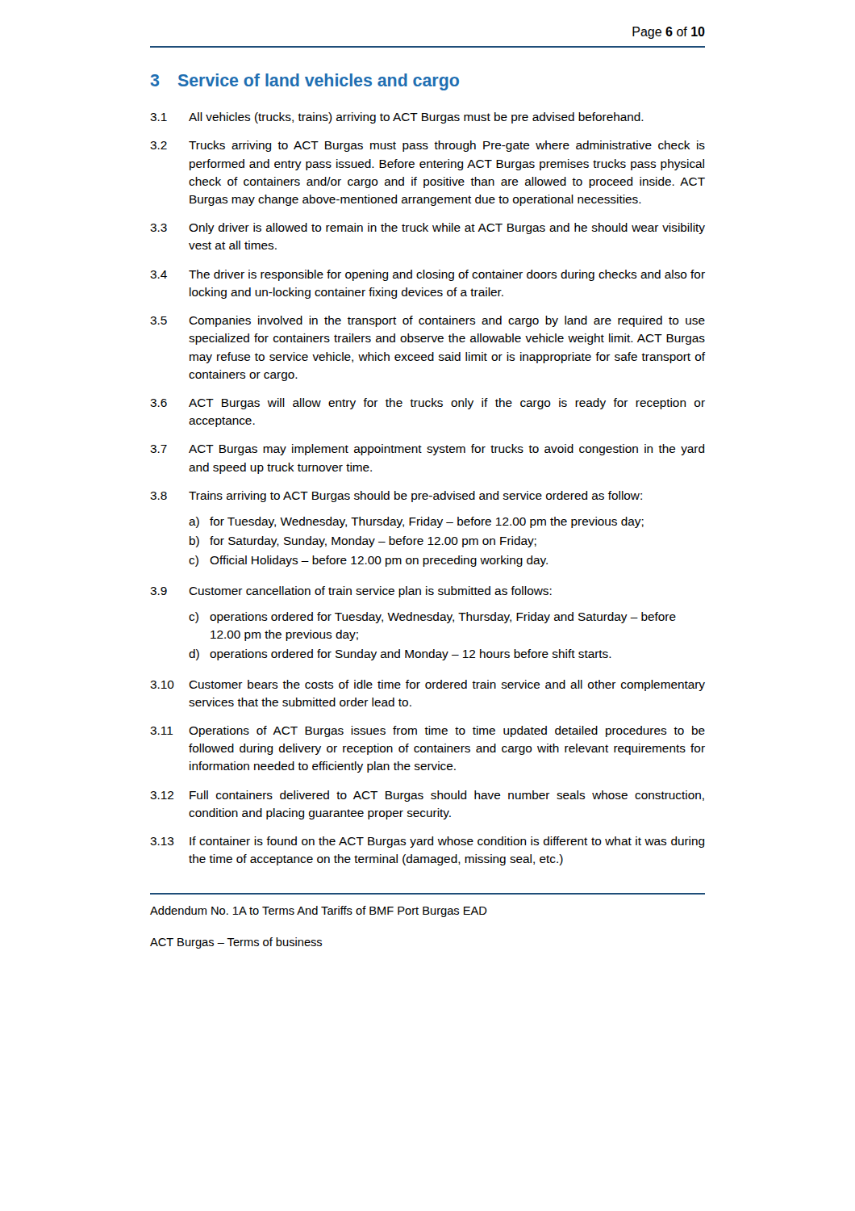Page 6 of 10
3 Service of land vehicles and cargo
3.1 All vehicles (trucks, trains) arriving to ACT Burgas must be pre advised beforehand.
3.2 Trucks arriving to ACT Burgas must pass through Pre-gate where administrative check is performed and entry pass issued. Before entering ACT Burgas premises trucks pass physical check of containers and/or cargo and if positive than are allowed to proceed inside. ACT Burgas may change above-mentioned arrangement due to operational necessities.
3.3 Only driver is allowed to remain in the truck while at ACT Burgas and he should wear visibility vest at all times.
3.4 The driver is responsible for opening and closing of container doors during checks and also for locking and un-locking container fixing devices of a trailer.
3.5 Companies involved in the transport of containers and cargo by land are required to use specialized for containers trailers and observe the allowable vehicle weight limit. ACT Burgas may refuse to service vehicle, which exceed said limit or is inappropriate for safe transport of containers or cargo.
3.6 ACT Burgas will allow entry for the trucks only if the cargo is ready for reception or acceptance.
3.7 ACT Burgas may implement appointment system for trucks to avoid congestion in the yard and speed up truck turnover time.
3.8 Trains arriving to ACT Burgas should be pre-advised and service ordered as follow:
a) for Tuesday, Wednesday, Thursday, Friday – before 12.00 pm the previous day;
b) for Saturday, Sunday, Monday – before 12.00 pm on Friday;
c) Official Holidays – before 12.00 pm on preceding working day.
3.9 Customer cancellation of train service plan is submitted as follows:
c) operations ordered for Tuesday, Wednesday, Thursday, Friday and Saturday – before 12.00 pm the previous day;
d) operations ordered for Sunday and Monday – 12 hours before shift starts.
3.10 Customer bears the costs of idle time for ordered train service and all other complementary services that the submitted order lead to.
3.11 Operations of ACT Burgas issues from time to time updated detailed procedures to be followed during delivery or reception of containers and cargo with relevant requirements for information needed to efficiently plan the service.
3.12 Full containers delivered to ACT Burgas should have number seals whose construction, condition and placing guarantee proper security.
3.13 If container is found on the ACT Burgas yard whose condition is different to what it was during the time of acceptance on the terminal (damaged, missing seal, etc.)
Addendum No. 1A to Terms And Tariffs of BMF Port Burgas EAD
ACT Burgas – Terms of business